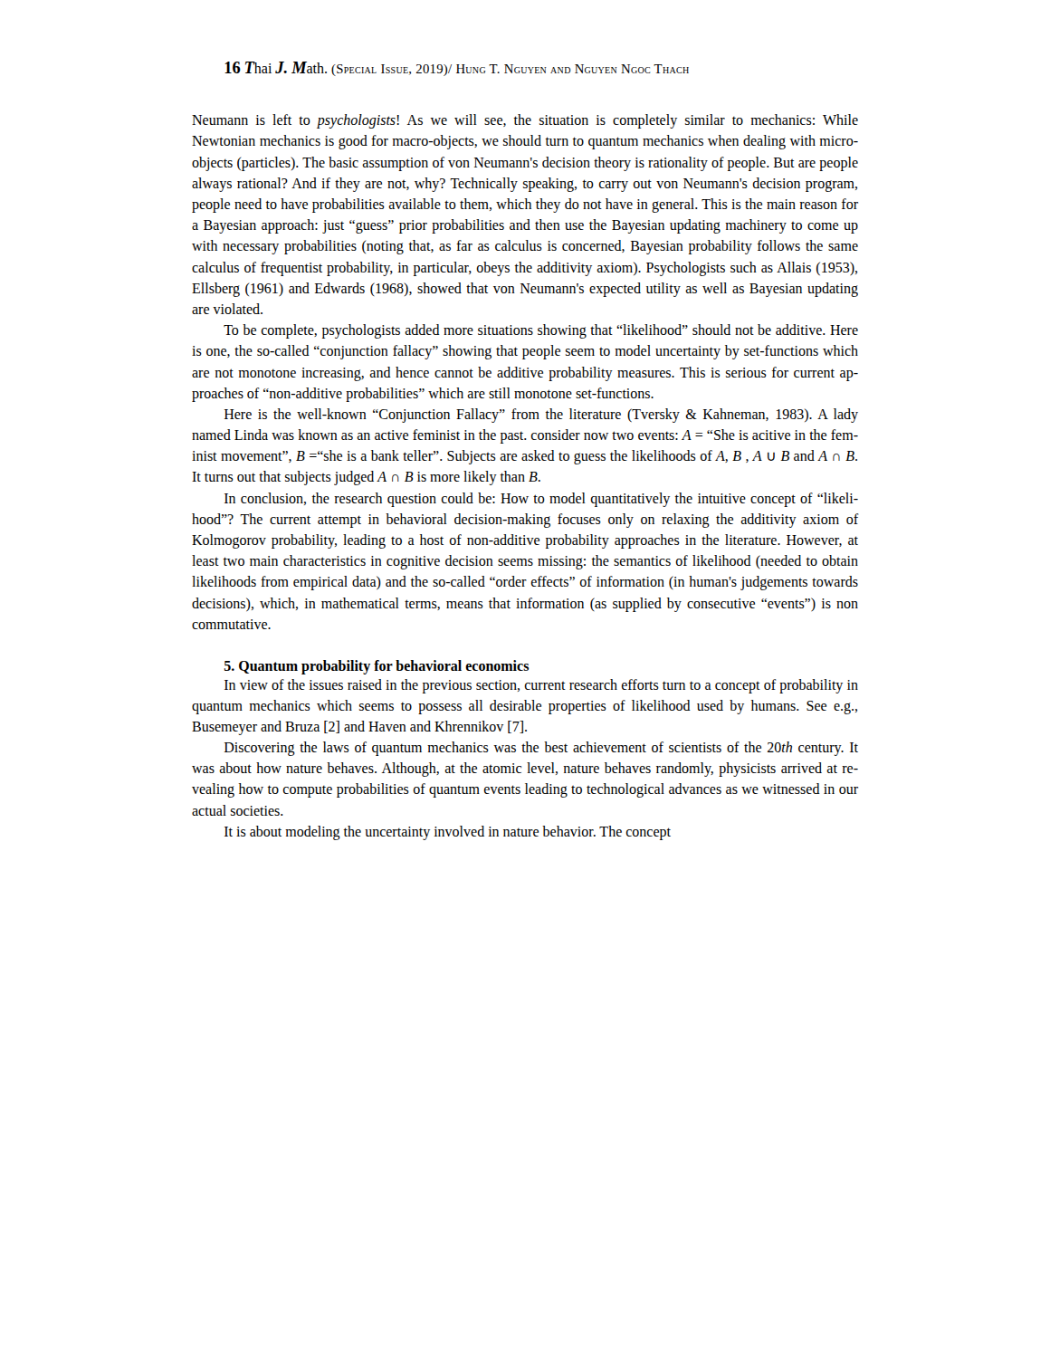16 Thai J. Math. (Special Issue, 2019)/ Hung T. Nguyen and Nguyen Ngoc Thach
Neumann is left to psychologists! As we will see, the situation is completely similar to mechanics: While Newtonian mechanics is good for macro-objects, we should turn to quantum mechanics when dealing with micro-objects (particles). The basic assumption of von Neumann's decision theory is rationality of people. But are people always rational? And if they are not, why? Technically speaking, to carry out von Neumann's decision program, people need to have probabilities available to them, which they do not have in general. This is the main reason for a Bayesian approach: just “guess” prior probabilities and then use the Bayesian updating machinery to come up with necessary probabilities (noting that, as far as calculus is concerned, Bayesian probability follows the same calculus of frequentist probability, in particular, obeys the additivity axiom). Psychologists such as Allais (1953), Ellsberg (1961) and Edwards (1968), showed that von Neumann's expected utility as well as Bayesian updating are violated.
To be complete, psychologists added more situations showing that “likelihood” should not be additive. Here is one, the so-called “conjunction fallacy” showing that people seem to model uncertainty by set-functions which are not monotone increasing, and hence cannot be additive probability measures. This is serious for current approaches of “non-additive probabilities” which are still monotone set-functions.
Here is the well-known “Conjunction Fallacy” from the literature (Tversky & Kahneman, 1983). A lady named Linda was known as an active feminist in the past. consider now two events: A = “She is acitive in the feminist movement”, B =“she is a bank teller”. Subjects are asked to guess the likelihoods of A, B , A ∪ B and A ∩ B. It turns out that subjects judged A ∩ B is more likely than B.
In conclusion, the research question could be: How to model quantitatively the intuitive concept of “likelihood”? The current attempt in behavioral decision-making focuses only on relaxing the additivity axiom of Kolmogorov probability, leading to a host of non-additive probability approaches in the literature. However, at least two main characteristics in cognitive decision seems missing: the semantics of likelihood (needed to obtain likelihoods from empirical data) and the so-called “order effects” of information (in human's judgements towards decisions), which, in mathematical terms, means that information (as supplied by consecutive “events”) is non commutative.
5. Quantum probability for behavioral economics
In view of the issues raised in the previous section, current research efforts turn to a concept of probability in quantum mechanics which seems to possess all desirable properties of likelihood used by humans. See e.g., Busemeyer and Bruza [2] and Haven and Khrennikov [7].
Discovering the laws of quantum mechanics was the best achievement of scientists of the 20th century. It was about how nature behaves. Although, at the atomic level, nature behaves randomly, physicists arrived at revealing how to compute probabilities of quantum events leading to technological advances as we witnessed in our actual societies.
It is about modeling the uncertainty involved in nature behavior. The concept